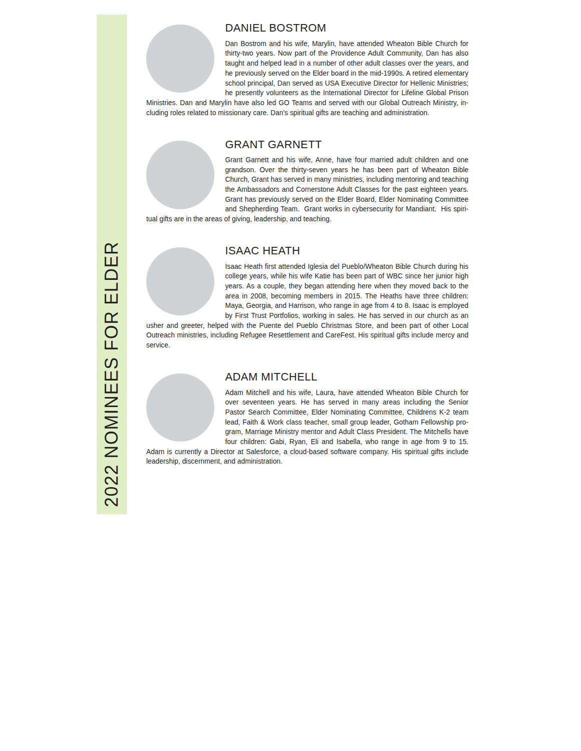2022 NOMINEES FOR ELDER
DANIEL BOSTROM
Dan Bostrom and his wife, Marylin, have attended Wheaton Bible Church for thirty-two years. Now part of the Providence Adult Community, Dan has also taught and helped lead in a number of other adult classes over the years, and he previously served on the Elder board in the mid-1990s. A retired elementary school principal, Dan served as USA Executive Director for Hellenic Ministries; he presently volunteers as the International Director for Lifeline Global Prison Ministries. Dan and Marylin have also led GO Teams and served with our Global Outreach Ministry, including roles related to missionary care. Dan's spiritual gifts are teaching and administration.
GRANT GARNETT
Grant Garnett and his wife, Anne, have four married adult children and one grandson. Over the thirty-seven years he has been part of Wheaton Bible Church, Grant has served in many ministries, including mentoring and teaching the Ambassadors and Cornerstone Adult Classes for the past eighteen years. Grant has previously served on the Elder Board, Elder Nominating Committee and Shepherding Team. Grant works in cybersecurity for Mandiant. His spiritual gifts are in the areas of giving, leadership, and teaching.
ISAAC HEATH
Isaac Heath first attended Iglesia del Pueblo/Wheaton Bible Church during his college years, while his wife Katie has been part of WBC since her junior high years. As a couple, they began attending here when they moved back to the area in 2008, becoming members in 2015. The Heaths have three children: Maya, Georgia, and Harrison, who range in age from 4 to 8. Isaac is employed by First Trust Portfolios, working in sales. He has served in our church as an usher and greeter, helped with the Puente del Pueblo Christmas Store, and been part of other Local Outreach ministries, including Refugee Resettlement and CareFest. His spiritual gifts include mercy and service.
ADAM MITCHELL
Adam Mitchell and his wife, Laura, have attended Wheaton Bible Church for over seventeen years. He has served in many areas including the Senior Pastor Search Committee, Elder Nominating Committee, Childrens K-2 team lead, Faith & Work class teacher, small group leader, Gotham Fellowship program, Marriage Ministry mentor and Adult Class President. The Mitchells have four children: Gabi, Ryan, Eli and Isabella, who range in age from 9 to 15. Adam is currently a Director at Salesforce, a cloud-based software company. His spiritual gifts include leadership, discernment, and administration.